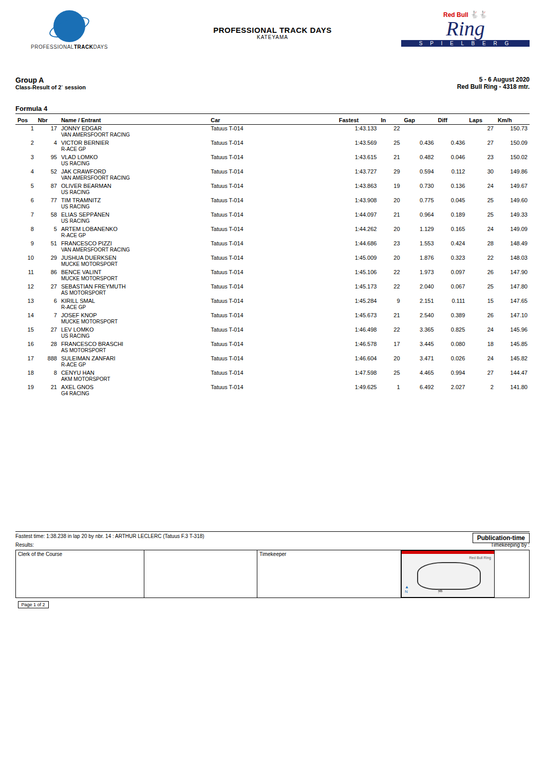PROFESSIONALTRACKDAYS
Red Bull 🐇🐇
Ring
S P I E L B E R G
PROFESSIONAL TRACK DAYS
KATEYAMA
Group A
Class-Result of 2` session
5 - 6 August 2020
Red Bull Ring - 4318 mtr.
Formula 4
| Pos | Nbr | Name / Entrant | Car | Fastest | In | Gap | Diff | Laps | Km/h |
| --- | --- | --- | --- | --- | --- | --- | --- | --- | --- |
| 1 | 17 | JONNY EDGAR | Tatuus T-014 | 1:43.133 | 22 | | | 27 | 150.73 |
| | | VAN AMERSFOORT RACING | |
| 2 | 4 | VICTOR BERNIER | Tatuus T-014 | 1:43.569 | 25 | 0.436 | 0.436 | 27 | 150.09 |
| | | R-ACE GP | |
| 3 | 95 | VLAD LOMKO | Tatuus T-014 | 1:43.615 | 21 | 0.482 | 0.046 | 23 | 150.02 |
| | | US RACING | |
| 4 | 52 | JAK CRAWFORD | Tatuus T-014 | 1:43.727 | 29 | 0.594 | 0.112 | 30 | 149.86 |
| | | VAN AMERSFOORT RACING | |
| 5 | 87 | OLIVER BEARMAN | Tatuus T-014 | 1:43.863 | 19 | 0.730 | 0.136 | 24 | 149.67 |
| | | US RACING | |
| 6 | 77 | TIM TRAMNITZ | Tatuus T-014 | 1:43.908 | 20 | 0.775 | 0.045 | 25 | 149.60 |
| | | US RACING | |
| 7 | 58 | ELIAS SEPPÄNEN | Tatuus T-014 | 1:44.097 | 21 | 0.964 | 0.189 | 25 | 149.33 |
| | | US RACING | |
| 8 | 5 | ARTEM LOBANENKO | Tatuus T-014 | 1:44.262 | 20 | 1.129 | 0.165 | 24 | 149.09 |
| | | R-ACE GP | |
| 9 | 51 | FRANCESCO PIZZI | Tatuus T-014 | 1:44.686 | 23 | 1.553 | 0.424 | 28 | 148.49 |
| | | VAN AMERSFOORT RACING | |
| 10 | 29 | JUSHUA DUERKSEN | Tatuus T-014 | 1:45.009 | 20 | 1.876 | 0.323 | 22 | 148.03 |
| | | MUCKE MOTORSPORT | |
| 11 | 86 | BENCE VALINT | Tatuus T-014 | 1:45.106 | 22 | 1.973 | 0.097 | 26 | 147.90 |
| | | MUCKE MOTORSPORT | |
| 12 | 27 | SEBASTIAN FREYMUTH | Tatuus T-014 | 1:45.173 | 22 | 2.040 | 0.067 | 25 | 147.80 |
| | | AS MOTORSPORT | |
| 13 | 6 | KIRILL SMAL | Tatuus T-014 | 1:45.284 | 9 | 2.151 | 0.111 | 15 | 147.65 |
| | | R-ACE GP | |
| 14 | 7 | JOSEF KNOP | Tatuus T-014 | 1:45.673 | 21 | 2.540 | 0.389 | 26 | 147.10 |
| | | MUCKE MOTORSPORT | |
| 15 | 27 | LEV LOMKO | Tatuus T-014 | 1:46.498 | 22 | 3.365 | 0.825 | 24 | 145.96 |
| | | US RACING | |
| 16 | 28 | FRANCESCO BRASCHI | Tatuus T-014 | 1:46.578 | 17 | 3.445 | 0.080 | 18 | 145.85 |
| | | AS MOTORSPORT | |
| 17 | 888 | SULEIMAN ZANFARI | Tatuus T-014 | 1:46.604 | 20 | 3.471 | 0.026 | 24 | 145.82 |
| | | R-ACE GP | |
| 18 | 8 | CENYU HAN | Tatuus T-014 | 1:47.598 | 25 | 4.465 | 0.994 | 27 | 144.47 |
| | | AKM MOTORSPORT | |
| 19 | 21 | AXEL GNOS | Tatuus T-014 | 1:49.625 | 1 | 6.492 | 2.027 | 2 | 141.80 |
| | | G4 RACING | |
Fastest time: 1:38.238 in lap 20 by nbr. 14 : ARTHUR LECLERC (Tatuus F.3 T-318)
Publication-time
Results: Timekeeping by :
| Clerk of the Course | | Timekeeper | Red Bull Ring 🏁 ▲ N |
| Page 1 of 2 | | | |